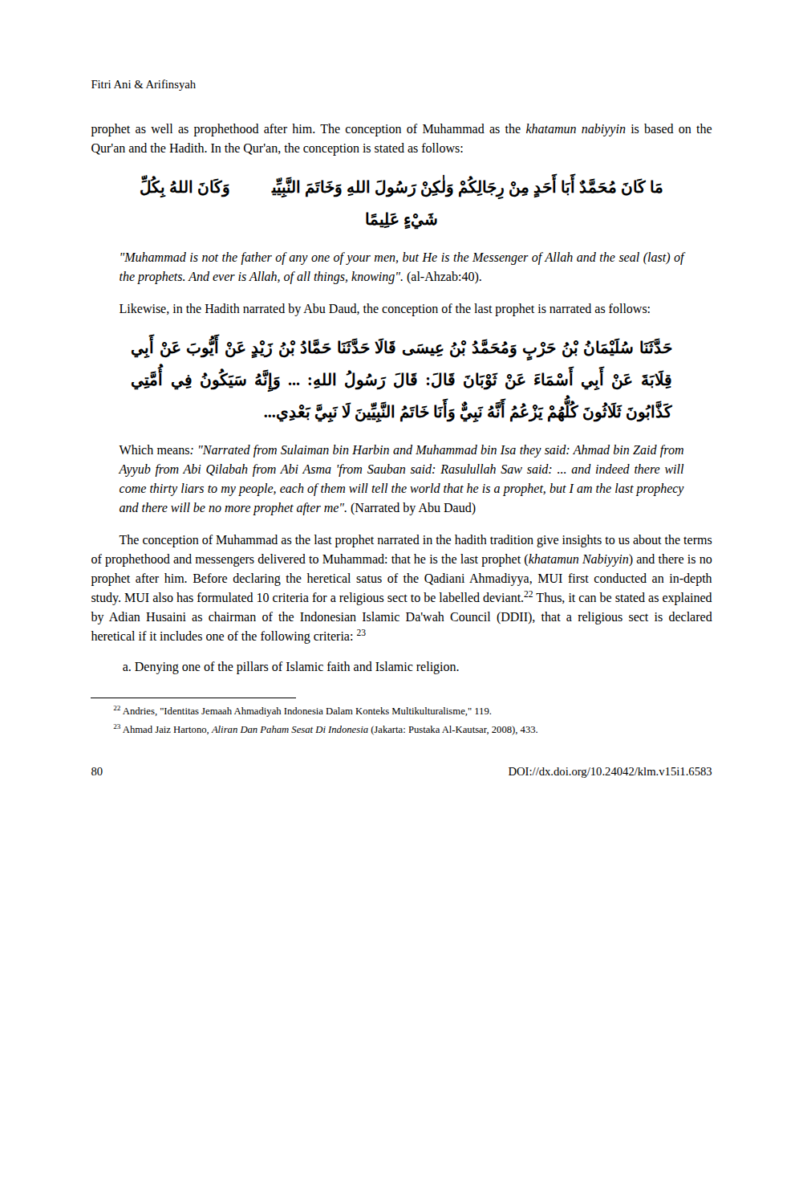Fitri Ani & Arifinsyah
prophet as well as prophethood after him. The conception of Muhammad as the khatamun nabiyyin is based on the Qur'an and the Hadith. In the Qur'an, the conception is stated as follows:
مَا كَانَ مُحَمَّدٌ أَبَا أَحَدٍ مِنْ رِجَالِكُمْ وَلٰكِنْ رَسُولَ اللهِ وَخَاتَمَ النَّبِيِّينَۗ وَكَانَ اللهُ بِكُلِّ شَيْءٍ عَلِيمًا
"Muhammad is not the father of any one of your men, but He is the Messenger of Allah and the seal (last) of the prophets. And ever is Allah, of all things, knowing". (al-Ahzab:40).
Likewise, in the Hadith narrated by Abu Daud, the conception of the last prophet is narrated as follows:
حَدَّثَنَا سُلَيْمَانُ بْنُ حَرْبٍ وَمُحَمَّدُ بْنُ عِيسَى قَالَا حَدَّثَنَا حَمَّادُ بْنُ زَيْدٍ عَنْ أَيُّوبَ عَنْ أَبِي قِلَابَةَ عَنْ أَبِي أَسْمَاءَ عَنْ ثَوْبَانَ قَالَ: قَالَ رَسُولُ اللهِ: ... وَإِنَّهُ سَيَكُونُ فِي أُمَّتِي كَذَّابُونَ ثَلَاثُونَ كُلُّهُمْ يَزْعُمُ أَنَّهُ نَبِيٌّ وَأَنَا خَاتَمُ النَّبِيِّينَ لَا نَبِيَّ بَعْدِي...
Which means: "Narrated from Sulaiman bin Harbin and Muhammad bin Isa they said: Ahmad bin Zaid from Ayyub from Abi Qilabah from Abi Asma 'from Sauban said: Rasulullah Saw said: ... and indeed there will come thirty liars to my people, each of them will tell the world that he is a prophet, but I am the last prophecy and there will be no more prophet after me". (Narrated by Abu Daud)
The conception of Muhammad as the last prophet narrated in the hadith tradition give insights to us about the terms of prophethood and messengers delivered to Muhammad: that he is the last prophet (khatamun Nabiyyin) and there is no prophet after him. Before declaring the heretical satus of the Qadiani Ahmadiyya, MUI first conducted an in-depth study. MUI also has formulated 10 criteria for a religious sect to be labelled deviant.22 Thus, it can be stated as explained by Adian Husaini as chairman of the Indonesian Islamic Da'wah Council (DDII), that a religious sect is declared heretical if it includes one of the following criteria: 23
Denying one of the pillars of Islamic faith and Islamic religion.
22 Andries, "Identitas Jemaah Ahmadiyah Indonesia Dalam Konteks Multikulturalisme," 119.
23 Ahmad Jaiz Hartono, Aliran Dan Paham Sesat Di Indonesia (Jakarta: Pustaka Al-Kautsar, 2008), 433.
80 DOI://dx.doi.org/10.24042/klm.v15i1.6583